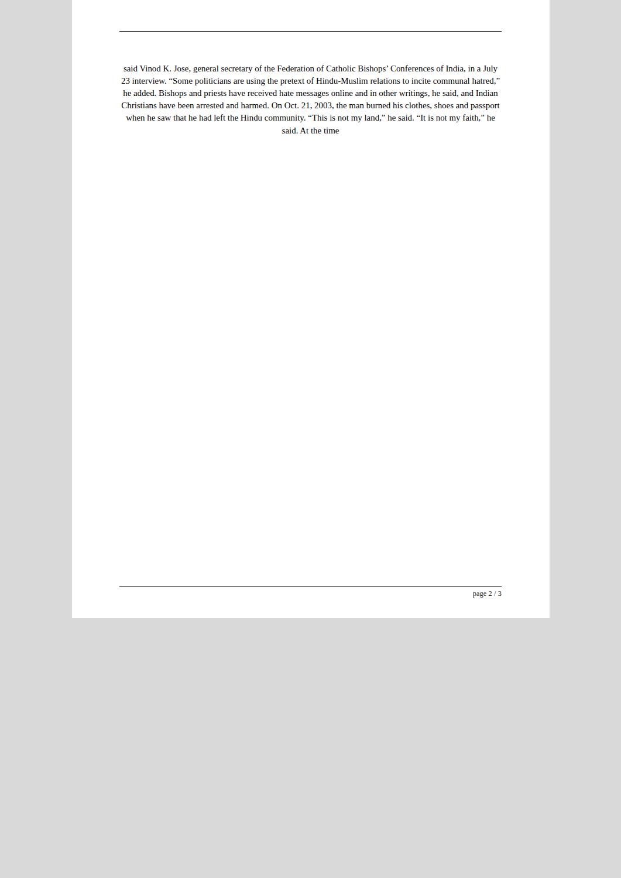said Vinod K. Jose, general secretary of the Federation of Catholic Bishops’ Conferences of India, in a July 23 interview. “Some politicians are using the pretext of Hindu-Muslim relations to incite communal hatred,” he added. Bishops and priests have received hate messages online and in other writings, he said, and Indian Christians have been arrested and harmed. On Oct. 21, 2003, the man burned his clothes, shoes and passport when he saw that he had left the Hindu community. “This is not my land,” he said. “It is not my faith,” he said. At the time
page 2 / 3